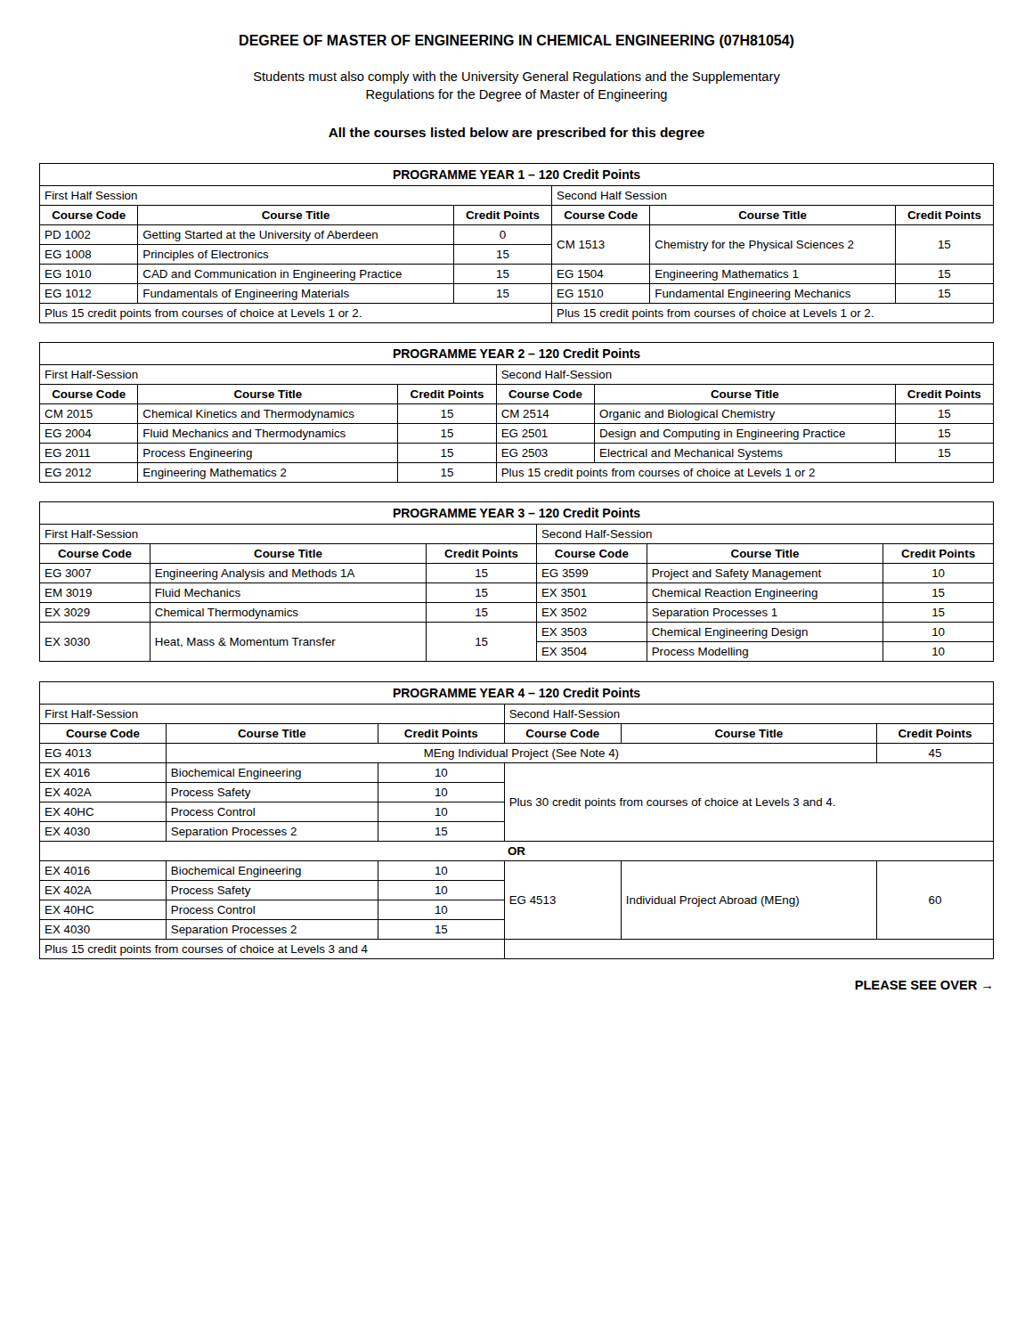DEGREE OF MASTER OF ENGINEERING IN CHEMICAL ENGINEERING (07H81054)
Students must also comply with the University General Regulations and the Supplementary
Regulations for the Degree of Master of Engineering
All the courses listed below are prescribed for this degree
PROGRAMME YEAR 1 – 120 Credit Points
| First Half Session | Second Half Session |
| Course Code | Course Title | Credit Points | Course Code | Course Title | Credit Points |
| PD 1002 | Getting Started at the University of Aberdeen | 0 | CM 1513 | Chemistry for the Physical Sciences 2 | 15 |
| EG 1008 | Principles of Electronics | 15 |
| EG 1010 | CAD and Communication in Engineering Practice | 15 | EG 1504 | Engineering Mathematics 1 | 15 |
| EG 1012 | Fundamentals of Engineering Materials | 15 | EG 1510 | Fundamental Engineering Mechanics | 15 |
| Plus 15 credit points from courses of choice at Levels 1 or 2. | Plus 15 credit points from courses of choice at Levels 1 or 2. |
PROGRAMME YEAR 2 – 120 Credit Points
| First Half-Session | Second Half-Session |
| Course Code | Course Title | Credit Points | Course Code | Course Title | Credit Points |
| CM 2015 | Chemical Kinetics and Thermodynamics | 15 | CM 2514 | Organic and Biological Chemistry | 15 |
| EG 2004 | Fluid Mechanics and Thermodynamics | 15 | EG 2501 | Design and Computing in Engineering Practice | 15 |
| EG 2011 | Process Engineering | 15 | EG 2503 | Electrical and Mechanical Systems | 15 |
| EG 2012 | Engineering Mathematics 2 | 15 | Plus 15 credit points from courses of choice at Levels 1 or 2 |
PROGRAMME YEAR 3 – 120 Credit Points
| First Half-Session | Second Half-Session |
| Course Code | Course Title | Credit Points | Course Code | Course Title | Credit Points |
| EG 3007 | Engineering Analysis and Methods 1A | 15 | EG 3599 | Project and Safety Management | 10 |
| EM 3019 | Fluid Mechanics | 15 | EX 3501 | Chemical Reaction Engineering | 15 |
| EX 3029 | Chemical Thermodynamics | 15 | EX 3502 | Separation Processes 1 | 15 |
| EX 3030 | Heat, Mass & Momentum Transfer | 15 | EX 3503 | Chemical Engineering Design | 10 |
| EX 3504 | Process Modelling | 10 |
PROGRAMME YEAR 4 – 120 Credit Points
| First Half-Session | Second Half-Session |
| Course Code | Course Title | Credit Points | Course Code | Course Title | Credit Points |
| EG 4013 | MEng Individual Project (See Note 4) | 45 |
| EX 4016 | Biochemical Engineering | 10 | Plus 30 credit points from courses of choice at Levels 3 and 4. |
| EX 402A | Process Safety | 10 |
| EX 40HC | Process Control | 10 |
| EX 4030 | Separation Processes 2 | 15 |
| OR |
| EX 4016 | Biochemical Engineering | 10 | EG 4513 | Individual Project Abroad (MEng) | 60 |
| EX 402A | Process Safety | 10 |
| EX 40HC | Process Control | 10 |
| EX 4030 | Separation Processes 2 | 15 |
| Plus 15 credit points from courses of choice at Levels 3 and 4 | |
PLEASE SEE OVER →